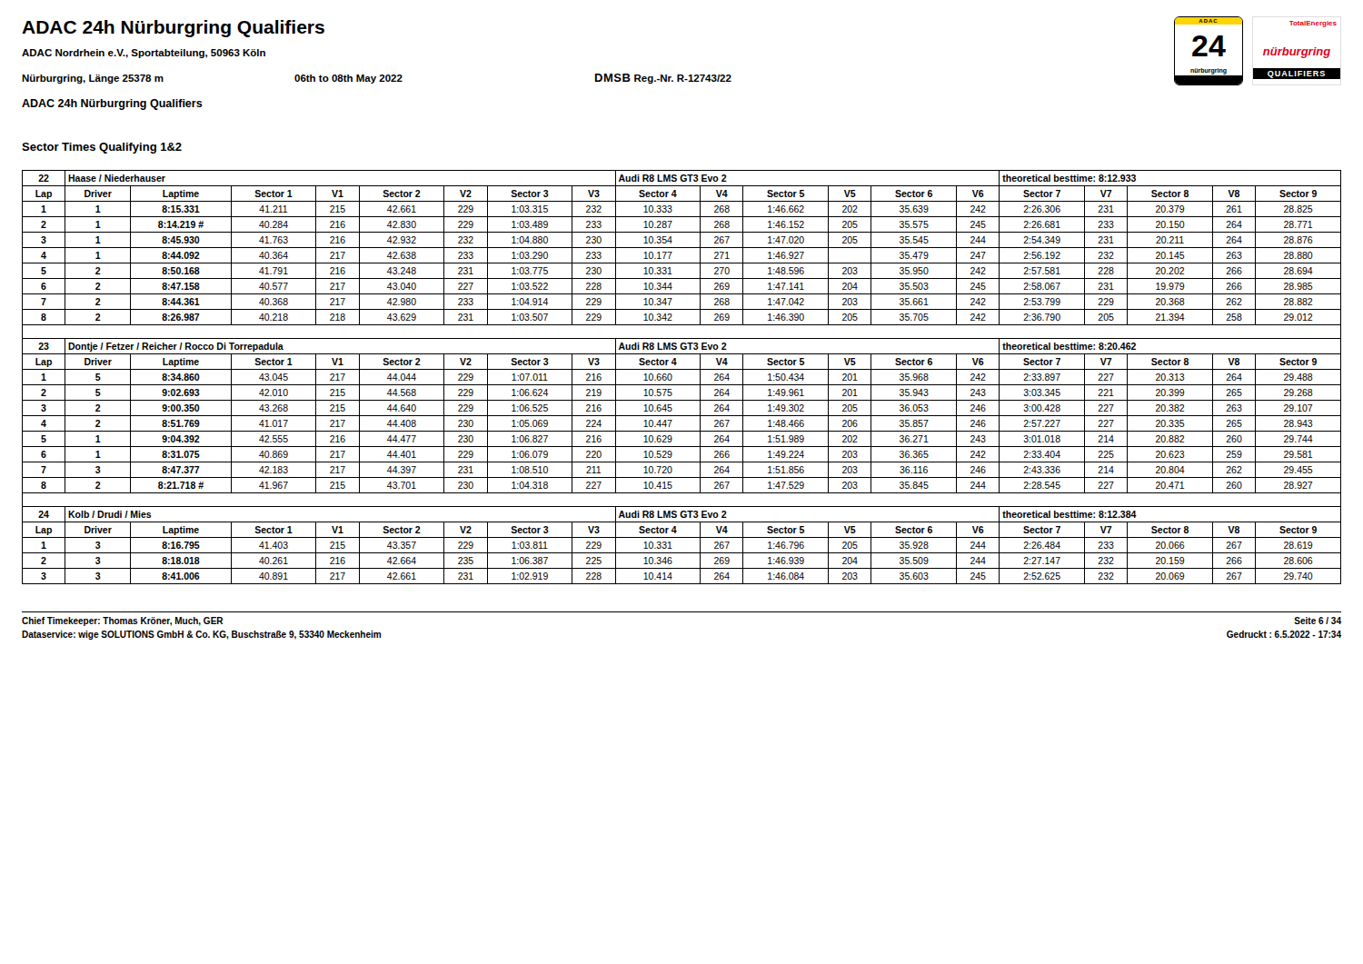ADAC
24
nürburgring
TotalEnergies
nürburgring
QUALIFIERS
ADAC 24h Nürburgring Qualifiers
ADAC Nordrhein e.V., Sportabteilung, 50963 Köln
Nürburgring, Länge 25378 m 06th to 08th May 2022 DMSB Reg.-Nr. R-12743/22
ADAC 24h Nürburgring Qualifiers
Sector Times Qualifying 1&2
| 22 | Haase / Niederhauser | Audi R8 LMS GT3 Evo 2 | theoretical besttime: 8:12.933 |
| Lap | Driver | Laptime | Sector 1 | V1 | Sector 2 | V2 | Sector 3 | V3 | Sector 4 | V4 | Sector 5 | V5 | Sector 6 | V6 | Sector 7 | V7 | Sector 8 | V8 | Sector 9 |
| 1 | 1 | 8:15.331 | 41.211 | 215 | 42.661 | 229 | 1:03.315 | 232 | 10.333 | 268 | 1:46.662 | 202 | 35.639 | 242 | 2:26.306 | 231 | 20.379 | 261 | 28.825 |
| 2 | 1 | 8:14.219 # | 40.284 | 216 | 42.830 | 229 | 1:03.489 | 233 | 10.287 | 268 | 1:46.152 | 205 | 35.575 | 245 | 2:26.681 | 233 | 20.150 | 264 | 28.771 |
| 3 | 1 | 8:45.930 | 41.763 | 216 | 42.932 | 232 | 1:04.880 | 230 | 10.354 | 267 | 1:47.020 | 205 | 35.545 | 244 | 2:54.349 | 231 | 20.211 | 264 | 28.876 |
| 4 | 1 | 8:44.092 | 40.364 | 217 | 42.638 | 233 | 1:03.290 | 233 | 10.177 | 271 | 1:46.927 | | 35.479 | 247 | 2:56.192 | 232 | 20.145 | 263 | 28.880 |
| 5 | 2 | 8:50.168 | 41.791 | 216 | 43.248 | 231 | 1:03.775 | 230 | 10.331 | 270 | 1:48.596 | 203 | 35.950 | 242 | 2:57.581 | 228 | 20.202 | 266 | 28.694 |
| 6 | 2 | 8:47.158 | 40.577 | 217 | 43.040 | 227 | 1:03.522 | 228 | 10.344 | 269 | 1:47.141 | 204 | 35.503 | 245 | 2:58.067 | 231 | 19.979 | 266 | 28.985 |
| 7 | 2 | 8:44.361 | 40.368 | 217 | 42.980 | 233 | 1:04.914 | 229 | 10.347 | 268 | 1:47.042 | 203 | 35.661 | 242 | 2:53.799 | 229 | 20.368 | 262 | 28.882 |
| 8 | 2 | 8:26.987 | 40.218 | 218 | 43.629 | 231 | 1:03.507 | 229 | 10.342 | 269 | 1:46.390 | 205 | 35.705 | 242 | 2:36.790 | 205 | 21.394 | 258 | 29.012 |
| 23 | Dontje / Fetzer / Reicher / Rocco Di Torrepadula | Audi R8 LMS GT3 Evo 2 | theoretical besttime: 8:20.462 |
| Lap | Driver | Laptime | Sector 1 | V1 | Sector 2 | V2 | Sector 3 | V3 | Sector 4 | V4 | Sector 5 | V5 | Sector 6 | V6 | Sector 7 | V7 | Sector 8 | V8 | Sector 9 |
| 1 | 5 | 8:34.860 | 43.045 | 217 | 44.044 | 229 | 1:07.011 | 216 | 10.660 | 264 | 1:50.434 | 201 | 35.968 | 242 | 2:33.897 | 227 | 20.313 | 264 | 29.488 |
| 2 | 5 | 9:02.693 | 42.010 | 215 | 44.568 | 229 | 1:06.624 | 219 | 10.575 | 264 | 1:49.961 | 201 | 35.943 | 243 | 3:03.345 | 221 | 20.399 | 265 | 29.268 |
| 3 | 2 | 9:00.350 | 43.268 | 215 | 44.640 | 229 | 1:06.525 | 216 | 10.645 | 264 | 1:49.302 | 205 | 36.053 | 246 | 3:00.428 | 227 | 20.382 | 263 | 29.107 |
| 4 | 2 | 8:51.769 | 41.017 | 217 | 44.408 | 230 | 1:05.069 | 224 | 10.447 | 267 | 1:48.466 | 206 | 35.857 | 246 | 2:57.227 | 227 | 20.335 | 265 | 28.943 |
| 5 | 1 | 9:04.392 | 42.555 | 216 | 44.477 | 230 | 1:06.827 | 216 | 10.629 | 264 | 1:51.989 | 202 | 36.271 | 243 | 3:01.018 | 214 | 20.882 | 260 | 29.744 |
| 6 | 1 | 8:31.075 | 40.869 | 217 | 44.401 | 229 | 1:06.079 | 220 | 10.529 | 266 | 1:49.224 | 203 | 36.365 | 242 | 2:33.404 | 225 | 20.623 | 259 | 29.581 |
| 7 | 3 | 8:47.377 | 42.183 | 217 | 44.397 | 231 | 1:08.510 | 211 | 10.720 | 264 | 1:51.856 | 203 | 36.116 | 246 | 2:43.336 | 214 | 20.804 | 262 | 29.455 |
| 8 | 2 | 8:21.718 # | 41.967 | 215 | 43.701 | 230 | 1:04.318 | 227 | 10.415 | 267 | 1:47.529 | 203 | 35.845 | 244 | 2:28.545 | 227 | 20.471 | 260 | 28.927 |
| 24 | Kolb / Drudi / Mies | Audi R8 LMS GT3 Evo 2 | theoretical besttime: 8:12.384 |
| Lap | Driver | Laptime | Sector 1 | V1 | Sector 2 | V2 | Sector 3 | V3 | Sector 4 | V4 | Sector 5 | V5 | Sector 6 | V6 | Sector 7 | V7 | Sector 8 | V8 | Sector 9 |
| 1 | 3 | 8:16.795 | 41.403 | 215 | 43.357 | 229 | 1:03.811 | 229 | 10.331 | 267 | 1:46.796 | 205 | 35.928 | 244 | 2:26.484 | 233 | 20.066 | 267 | 28.619 |
| 2 | 3 | 8:18.018 | 40.261 | 216 | 42.664 | 235 | 1:06.387 | 225 | 10.346 | 269 | 1:46.939 | 204 | 35.509 | 244 | 2:27.147 | 232 | 20.159 | 266 | 28.606 |
| 3 | 3 | 8:41.006 | 40.891 | 217 | 42.661 | 231 | 1:02.919 | 228 | 10.414 | 264 | 1:46.084 | 203 | 35.603 | 245 | 2:52.625 | 232 | 20.069 | 267 | 29.740 |
Chief Timekeeper: Thomas Kröner, Much, GER
Dataservice: wige SOLUTIONS GmbH & Co. KG, Buschstraße 9, 53340 Meckenheim
Seite 6 / 34
Gedruckt : 6.5.2022 - 17:34